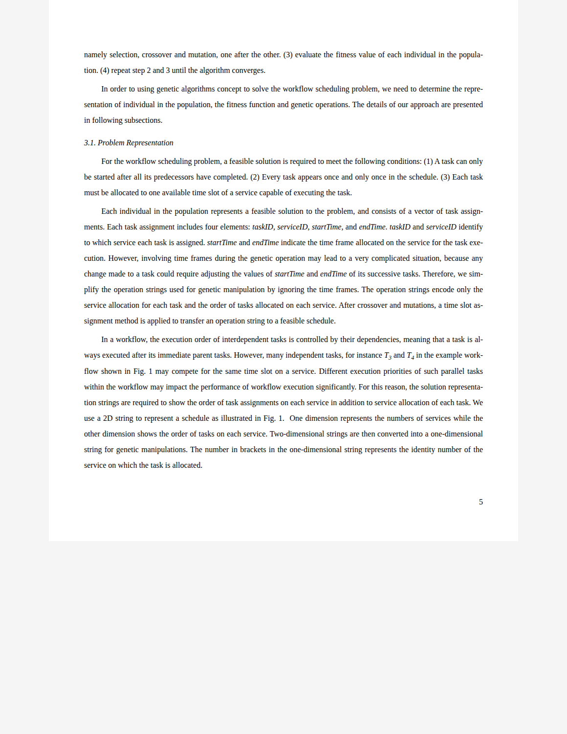namely selection, crossover and mutation, one after the other. (3) evaluate the fitness value of each individual in the population. (4) repeat step 2 and 3 until the algorithm converges.
In order to using genetic algorithms concept to solve the workflow scheduling problem, we need to determine the representation of individual in the population, the fitness function and genetic operations. The details of our approach are presented in following subsections.
3.1. Problem Representation
For the workflow scheduling problem, a feasible solution is required to meet the following conditions: (1) A task can only be started after all its predecessors have completed. (2) Every task appears once and only once in the schedule. (3) Each task must be allocated to one available time slot of a service capable of executing the task.
Each individual in the population represents a feasible solution to the problem, and consists of a vector of task assignments. Each task assignment includes four elements: taskID, serviceID, startTime, and endTime. taskID and serviceID identify to which service each task is assigned. startTime and endTime indicate the time frame allocated on the service for the task execution. However, involving time frames during the genetic operation may lead to a very complicated situation, because any change made to a task could require adjusting the values of startTime and endTime of its successive tasks. Therefore, we simplify the operation strings used for genetic manipulation by ignoring the time frames. The operation strings encode only the service allocation for each task and the order of tasks allocated on each service. After crossover and mutations, a time slot assignment method is applied to transfer an operation string to a feasible schedule.
In a workflow, the execution order of interdependent tasks is controlled by their dependencies, meaning that a task is always executed after its immediate parent tasks. However, many independent tasks, for instance T3 and T4 in the example workflow shown in Fig. 1 may compete for the same time slot on a service. Different execution priorities of such parallel tasks within the workflow may impact the performance of workflow execution significantly. For this reason, the solution representation strings are required to show the order of task assignments on each service in addition to service allocation of each task. We use a 2D string to represent a schedule as illustrated in Fig. 1. One dimension represents the numbers of services while the other dimension shows the order of tasks on each service. Two-dimensional strings are then converted into a one-dimensional string for genetic manipulations. The number in brackets in the one-dimensional string represents the identity number of the service on which the task is allocated.
5